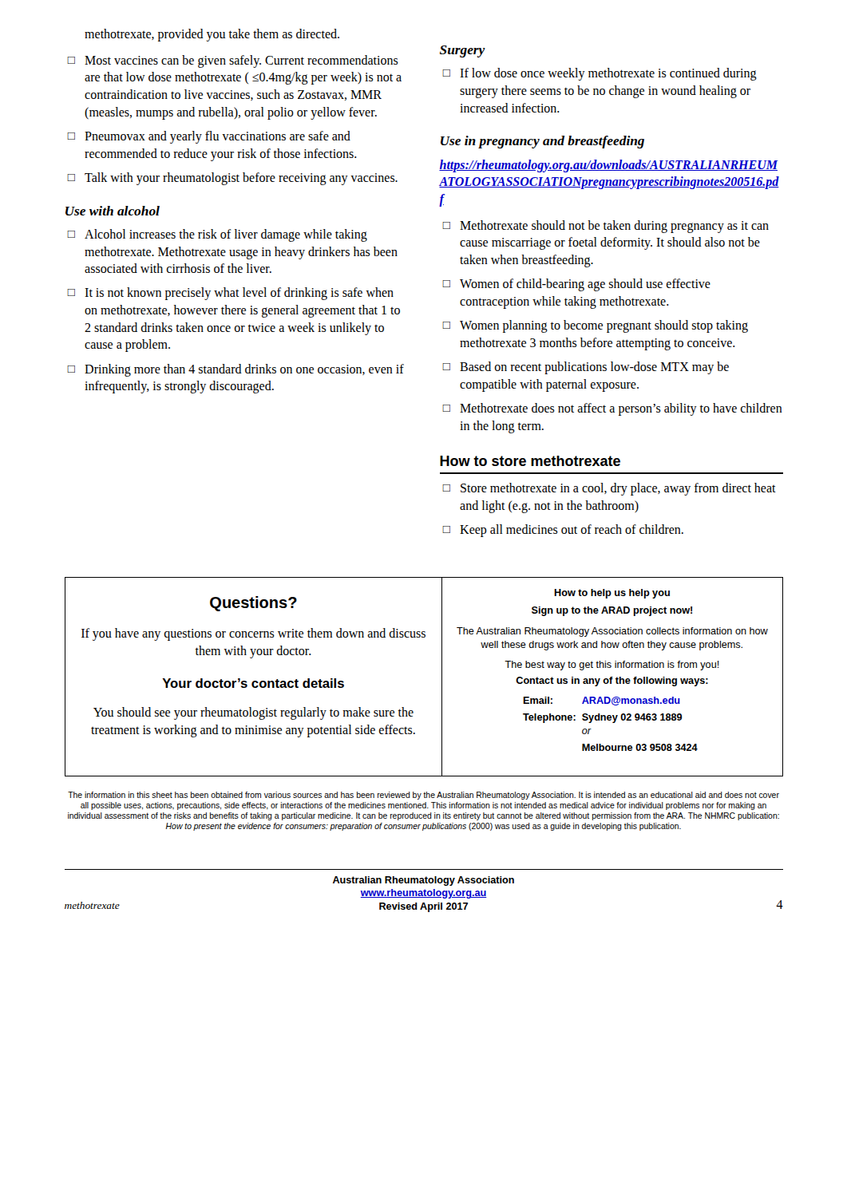methotrexate, provided you take them as directed.
Most vaccines can be given safely. Current recommendations are that low dose methotrexate ( ≤0.4mg/kg per week) is not a contraindication to live vaccines, such as Zostavax, MMR (measles, mumps and rubella), oral polio or yellow fever.
Pneumovax and yearly flu vaccinations are safe and recommended to reduce your risk of those infections.
Talk with your rheumatologist before receiving any vaccines.
Use with alcohol
Alcohol increases the risk of liver damage while taking methotrexate. Methotrexate usage in heavy drinkers has been associated with cirrhosis of the liver.
It is not known precisely what level of drinking is safe when on methotrexate, however there is general agreement that 1 to 2 standard drinks taken once or twice a week is unlikely to cause a problem.
Drinking more than 4 standard drinks on one occasion, even if infrequently, is strongly discouraged.
Surgery
If low dose once weekly methotrexate is continued during surgery there seems to be no change in wound healing or increased infection.
Use in pregnancy and breastfeeding
https://rheumatology.org.au/downloads/AUSTRALIANRHEUMATOLOGYASSOCIATIONpregnancyprescribingnotes200516.pdf
Methotrexate should not be taken during pregnancy as it can cause miscarriage or foetal deformity. It should also not be taken when breastfeeding.
Women of child-bearing age should use effective contraception while taking methotrexate.
Women planning to become pregnant should stop taking methotrexate 3 months before attempting to conceive.
Based on recent publications low-dose MTX may be compatible with paternal exposure.
Methotrexate does not affect a person’s ability to have children in the long term.
How to store methotrexate
Store methotrexate in a cool, dry place, away from direct heat and light (e.g. not in the bathroom)
Keep all medicines out of reach of children.
Questions?
If you have any questions or concerns write them down and discuss them with your doctor.
Your doctor’s contact details
You should see your rheumatologist regularly to make sure the treatment is working and to minimise any potential side effects.
How to help us help you Sign up to the ARAD project now!
The Australian Rheumatology Association collects information on how well these drugs work and how often they cause problems.
The best way to get this information is from you!
Contact us in any of the following ways:
| Email: | ARAD@monash.edu |
| Telephone: | Sydney 02 9463 1889 or |
| | Melbourne 03 9508 3424 |
The information in this sheet has been obtained from various sources and has been reviewed by the Australian Rheumatology Association. It is intended as an educational aid and does not cover all possible uses, actions, precautions, side effects, or interactions of the medicines mentioned. This information is not intended as medical advice for individual problems nor for making an individual assessment of the risks and benefits of taking a particular medicine. It can be reproduced in its entirety but cannot be altered without permission from the ARA. The NHMRC publication: How to present the evidence for consumers: preparation of consumer publications (2000) was used as a guide in developing this publication.
methotrexate
Australian Rheumatology Association
www.rheumatology.org.au
Revised April 2017
4